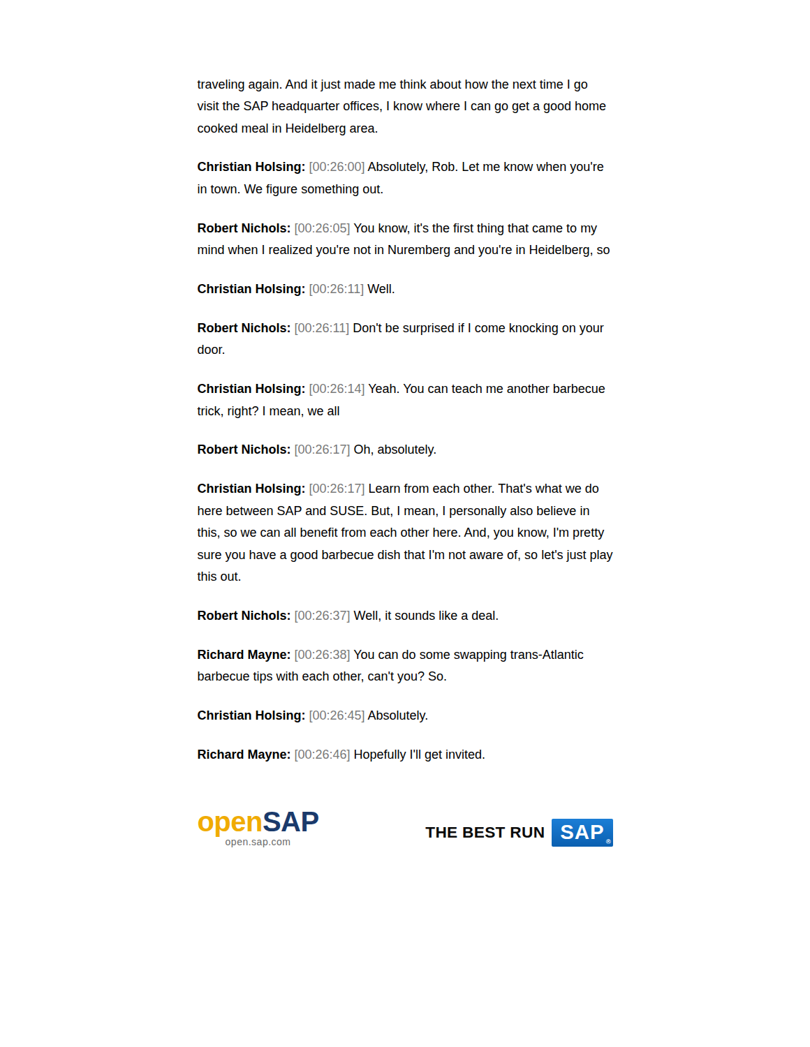traveling again. And it just made me think about how the next time I go visit the SAP headquarter offices, I know where I can go get a good home cooked meal in Heidelberg area.
Christian Holsing: [00:26:00] Absolutely, Rob. Let me know when you're in town. We figure something out.
Robert Nichols: [00:26:05] You know, it's the first thing that came to my mind when I realized you're not in Nuremberg and you're in Heidelberg, so
Christian Holsing: [00:26:11] Well.
Robert Nichols: [00:26:11] Don't be surprised if I come knocking on your door.
Christian Holsing: [00:26:14] Yeah. You can teach me another barbecue trick, right? I mean, we all
Robert Nichols: [00:26:17] Oh, absolutely.
Christian Holsing: [00:26:17] Learn from each other. That's what we do here between SAP and SUSE. But, I mean, I personally also believe in this, so we can all benefit from each other here. And, you know, I'm pretty sure you have a good barbecue dish that I'm not aware of, so let's just play this out.
Robert Nichols: [00:26:37] Well, it sounds like a deal.
Richard Mayne: [00:26:38] You can do some swapping trans-Atlantic barbecue tips with each other, can't you? So.
Christian Holsing: [00:26:45] Absolutely.
Richard Mayne: [00:26:46] Hopefully I'll get invited.
open SAP
open.sap.com
THE BEST RUN SAP®